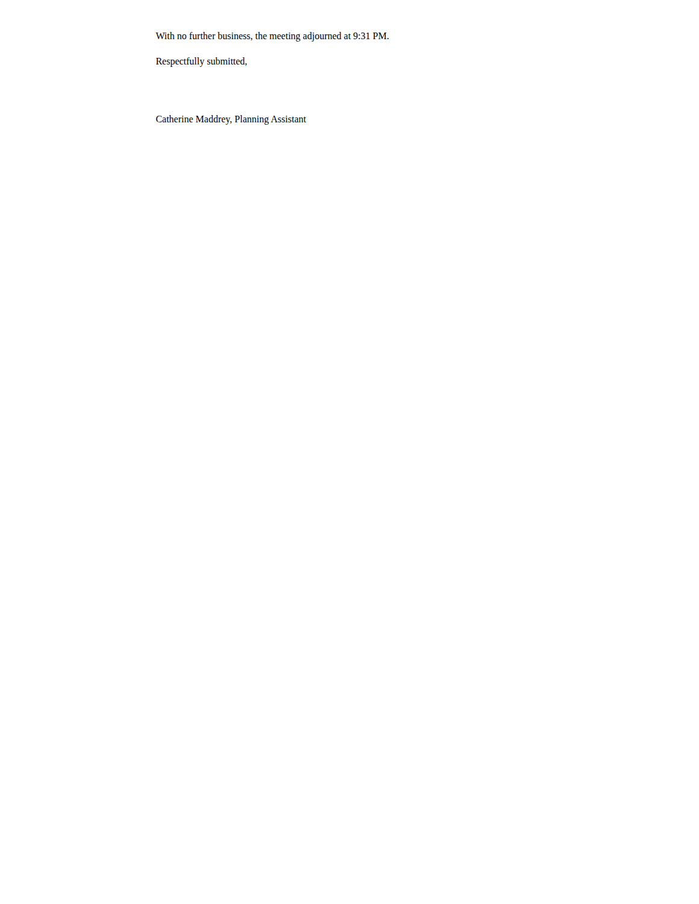With no further business, the meeting adjourned at 9:31 PM.
Respectfully submitted,
Catherine Maddrey, Planning Assistant